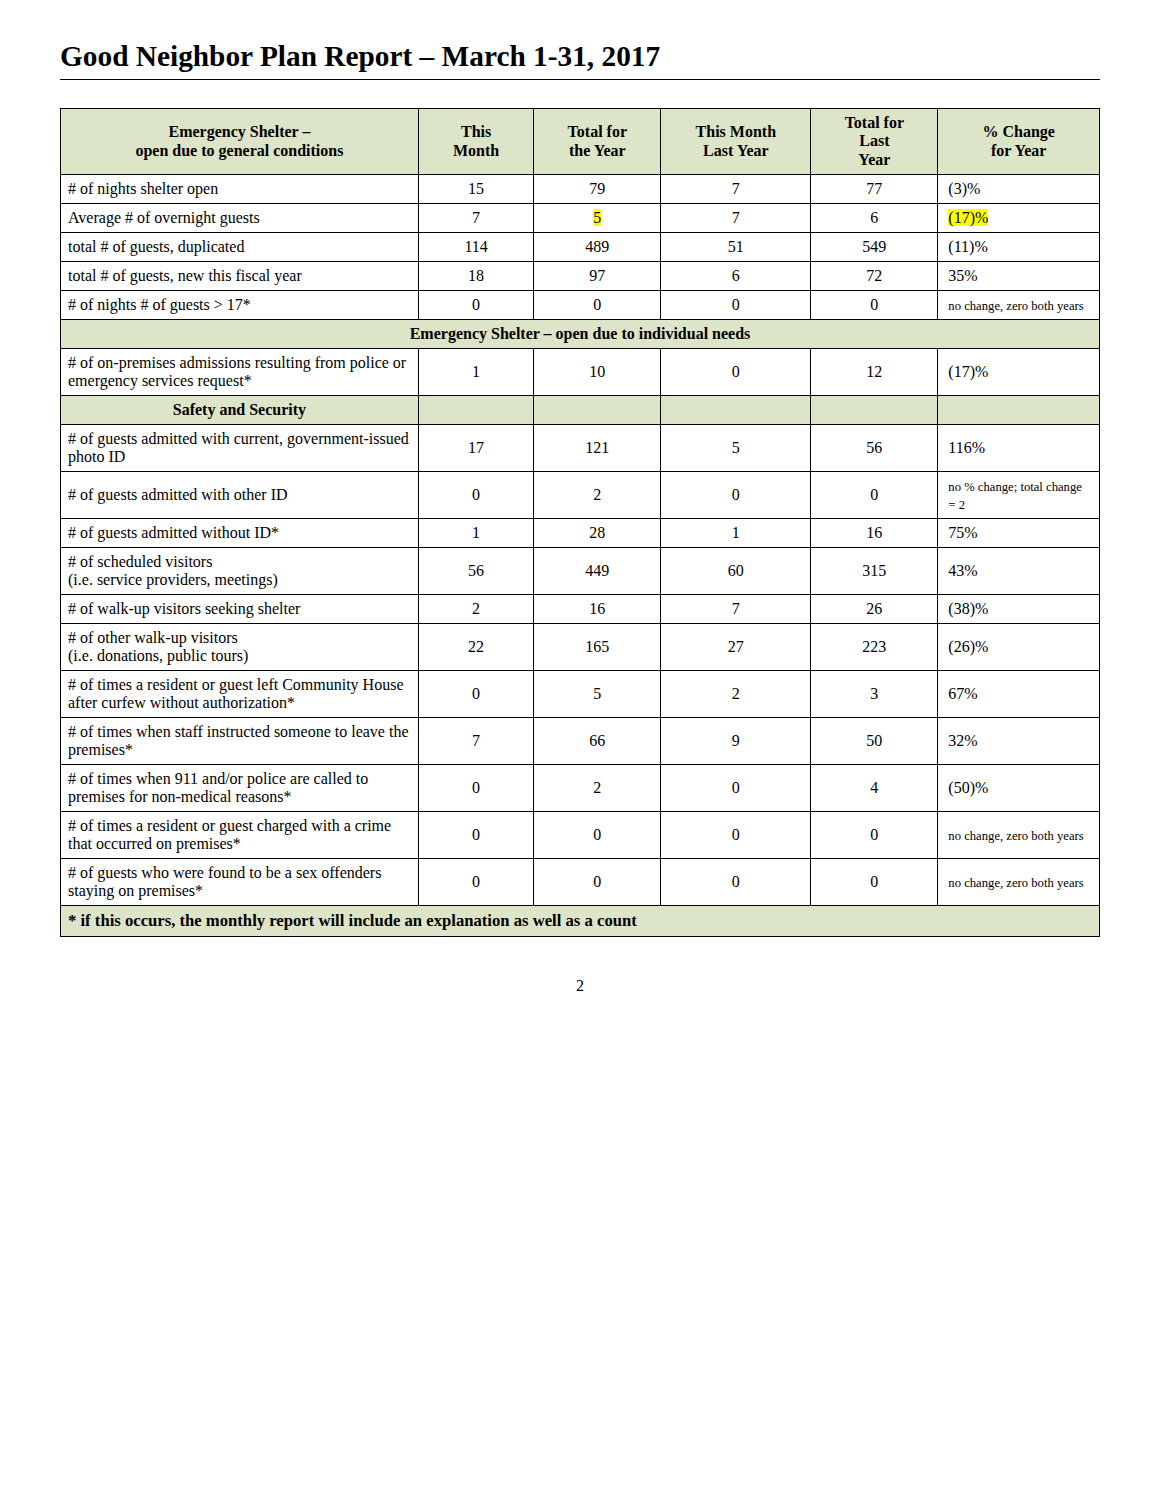Good Neighbor Plan Report – March 1-31, 2017
| Emergency Shelter – open due to general conditions | This Month | Total for the Year | This Month Last Year | Total for Last Year | % Change for Year |
| --- | --- | --- | --- | --- | --- |
| # of nights shelter open | 15 | 79 | 7 | 77 | (3)% |
| Average # of overnight guests | 7 | 5 | 7 | 6 | (17)% |
| total # of guests, duplicated | 114 | 489 | 51 | 549 | (11)% |
| total # of guests, new this fiscal year | 18 | 97 | 6 | 72 | 35% |
| # of nights # of guests > 17* | 0 | 0 | 0 | 0 | no change, zero both years |
| Emergency Shelter – open due to individual needs |
| # of on-premises admissions resulting from police or emergency services request* | 1 | 10 | 0 | 12 | (17)% |
| Safety and Security | | | | | |
| # of guests admitted with current, government-issued photo ID | 17 | 121 | 5 | 56 | 116% |
| # of guests admitted with other ID | 0 | 2 | 0 | 0 | no % change; total change = 2 |
| # of guests admitted without ID* | 1 | 28 | 1 | 16 | 75% |
| # of scheduled visitors (i.e. service providers, meetings) | 56 | 449 | 60 | 315 | 43% |
| # of walk-up visitors seeking shelter | 2 | 16 | 7 | 26 | (38)% |
| # of other walk-up visitors (i.e. donations, public tours) | 22 | 165 | 27 | 223 | (26)% |
| # of times a resident or guest left Community House after curfew without authorization* | 0 | 5 | 2 | 3 | 67% |
| # of times when staff instructed someone to leave the premises* | 7 | 66 | 9 | 50 | 32% |
| # of times when 911 and/or police are called to premises for non-medical reasons* | 0 | 2 | 0 | 4 | (50)% |
| # of times a resident or guest charged with a crime that occurred on premises* | 0 | 0 | 0 | 0 | no change, zero both years |
| # of guests who were found to be a sex offenders staying on premises* | 0 | 0 | 0 | 0 | no change, zero both years |
| * if this occurs, the monthly report will include an explanation as well as a count |
2